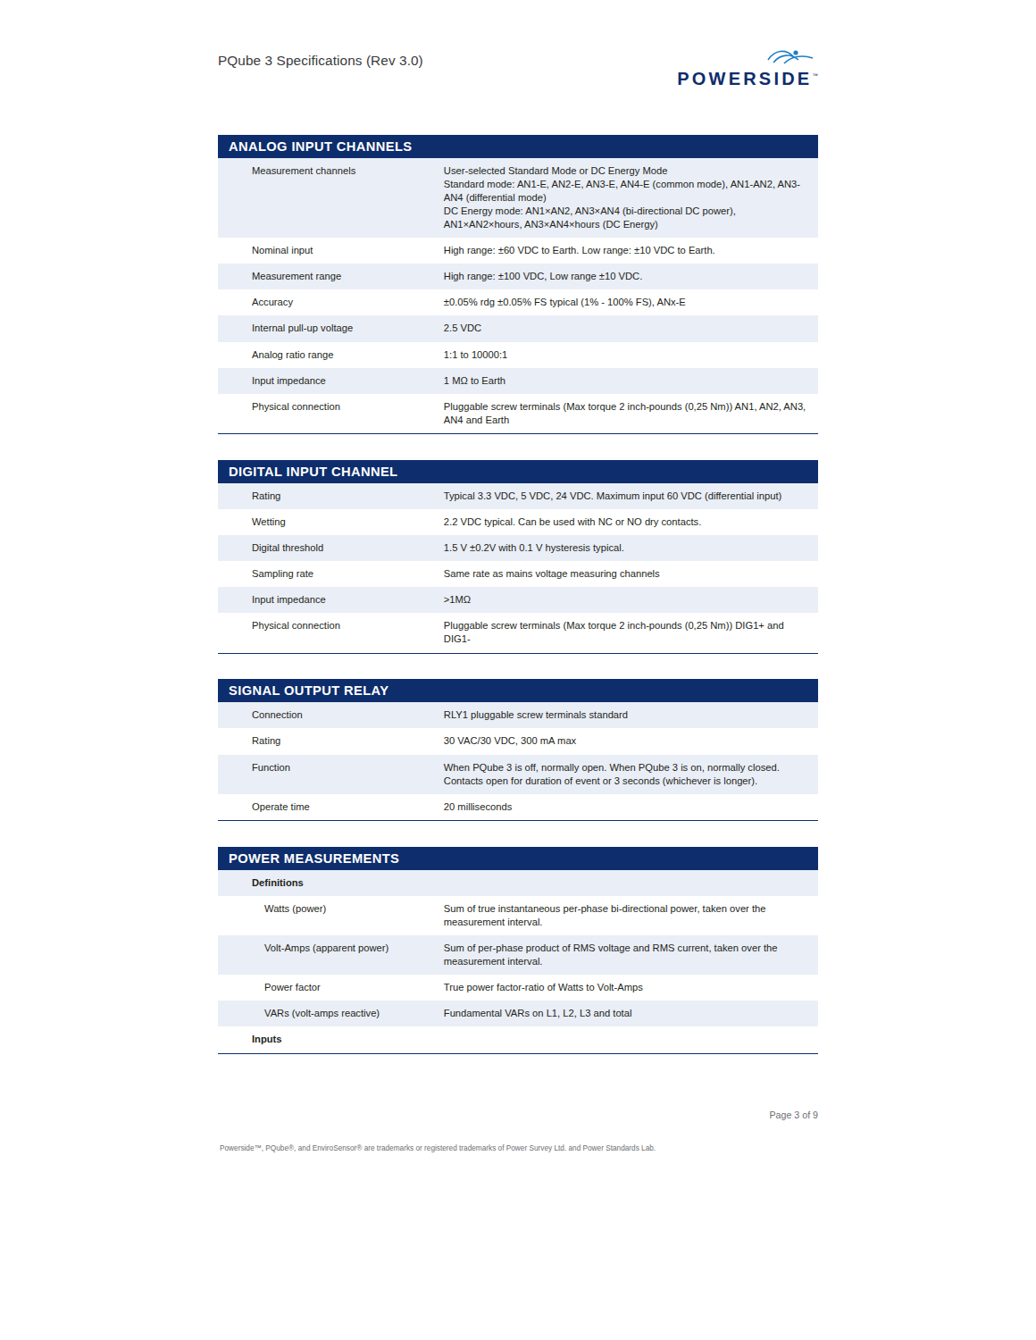PQube 3 Specifications (Rev 3.0)
POWERSIDE™
ANALOG INPUT CHANNELS
| Measurement channels | User-selected Standard Mode or DC Energy Mode Standard mode: AN1-E, AN2-E, AN3-E, AN4-E (common mode), AN1-AN2, AN3-AN4 (differential mode) DC Energy mode: AN1×AN2, AN3×AN4 (bi-directional DC power), AN1×AN2×hours, AN3×AN4×hours (DC Energy) |
| Nominal input | High range: ±60 VDC to Earth. Low range: ±10 VDC to Earth. |
| Measurement range | High range: ±100 VDC, Low range ±10 VDC. |
| Accuracy | ±0.05% rdg ±0.05% FS typical (1% - 100% FS), ANx-E |
| Internal pull-up voltage | 2.5 VDC |
| Analog ratio range | 1:1 to 10000:1 |
| Input impedance | 1 MΩ to Earth |
| Physical connection | Pluggable screw terminals (Max torque 2 inch-pounds (0,25 Nm)) AN1, AN2, AN3, AN4 and Earth |
DIGITAL INPUT CHANNEL
| Rating | Typical 3.3 VDC, 5 VDC, 24 VDC. Maximum input 60 VDC (differential input) |
| Wetting | 2.2 VDC typical. Can be used with NC or NO dry contacts. |
| Digital threshold | 1.5 V ±0.2V with 0.1 V hysteresis typical. |
| Sampling rate | Same rate as mains voltage measuring channels |
| Input impedance | >1MΩ |
| Physical connection | Pluggable screw terminals (Max torque 2 inch-pounds (0,25 Nm)) DIG1+ and DIG1- |
SIGNAL OUTPUT RELAY
| Connection | RLY1 pluggable screw terminals standard |
| Rating | 30 VAC/30 VDC, 300 mA max |
| Function | When PQube 3 is off, normally open. When PQube 3 is on, normally closed. Contacts open for duration of event or 3 seconds (whichever is longer). |
| Operate time | 20 milliseconds |
POWER MEASUREMENTS
| Definitions |
| Watts (power) | Sum of true instantaneous per-phase bi-directional power, taken over the measurement interval. |
| Volt-Amps (apparent power) | Sum of per-phase product of RMS voltage and RMS current, taken over the measurement interval. |
| Power factor | True power factor-ratio of Watts to Volt-Amps |
| VARs (volt-amps reactive) | Fundamental VARs on L1, L2, L3 and total |
| Inputs |
Page 3 of 9
Powerside™, PQube®, and EnviroSensor® are trademarks or registered trademarks of Power Survey Ltd. and Power Standards Lab.